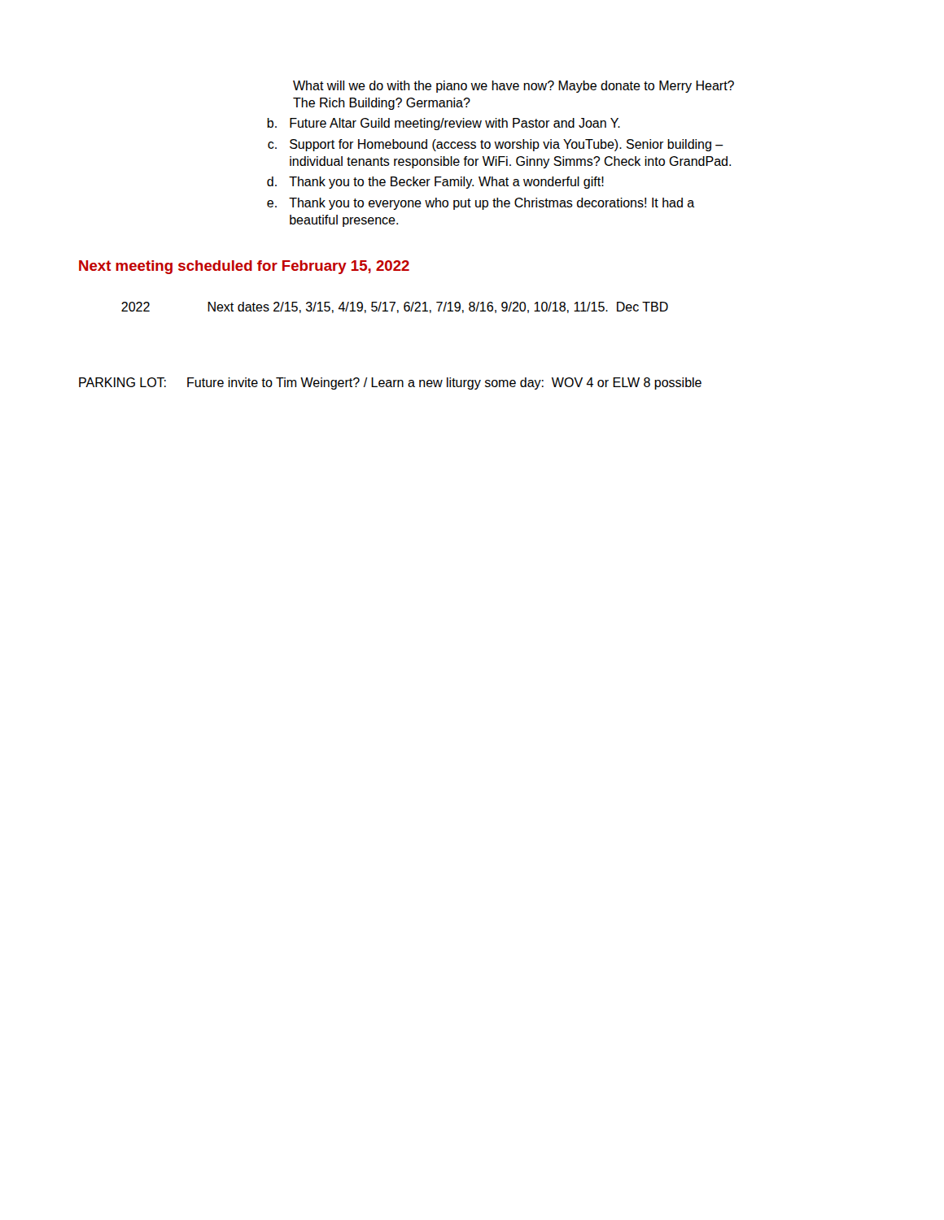What will we do with the piano we have now? Maybe donate to Merry Heart? The Rich Building? Germania?
Future Altar Guild meeting/review with Pastor and Joan Y.
Support for Homebound (access to worship via YouTube). Senior building – individual tenants responsible for WiFi. Ginny Simms? Check into GrandPad.
Thank you to the Becker Family. What a wonderful gift!
Thank you to everyone who put up the Christmas decorations! It had a beautiful presence.
Next meeting scheduled for February 15, 2022
2022 Next dates 2/15, 3/15, 4/19, 5/17, 6/21, 7/19, 8/16, 9/20, 10/18, 11/15. Dec TBD
PARKING LOT: Future invite to Tim Weingert? / Learn a new liturgy some day: WOV 4 or ELW 8 possible